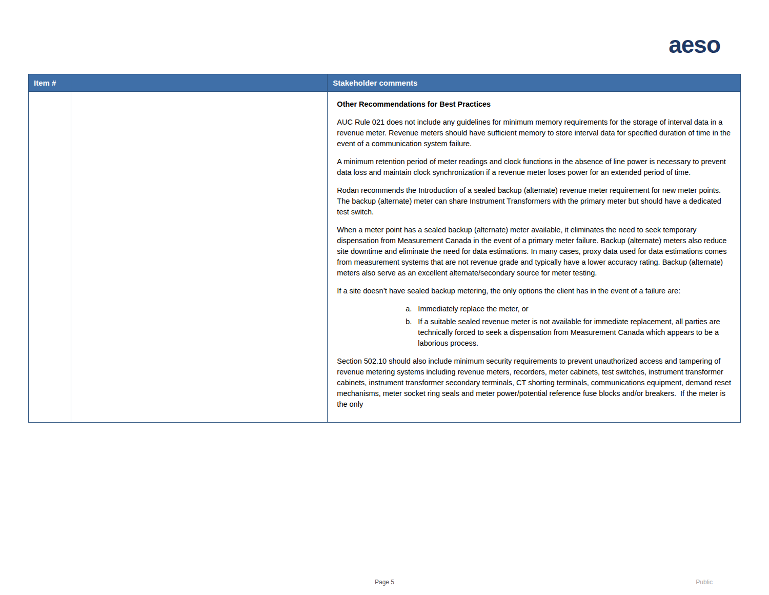aeso
| Item # | | Stakeholder comments |
| --- | --- | --- |
| | | Other Recommendations for Best Practices AUC Rule 021 does not include any guidelines for minimum memory requirements for the storage of interval data in a revenue meter. Revenue meters should have sufficient memory to store interval data for specified duration of time in the event of a communication system failure. A minimum retention period of meter readings and clock functions in the absence of line power is necessary to prevent data loss and maintain clock synchronization if a revenue meter loses power for an extended period of time. Rodan recommends the Introduction of a sealed backup (alternate) revenue meter requirement for new meter points. The backup (alternate) meter can share Instrument Transformers with the primary meter but should have a dedicated test switch. When a meter point has a sealed backup (alternate) meter available, it eliminates the need to seek temporary dispensation from Measurement Canada in the event of a primary meter failure. Backup (alternate) meters also reduce site downtime and eliminate the need for data estimations. In many cases, proxy data used for data estimations comes from measurement systems that are not revenue grade and typically have a lower accuracy rating. Backup (alternate) meters also serve as an excellent alternate/secondary source for meter testing. If a site doesn’t have sealed backup metering, the only options the client has in the event of a failure are: Immediately replace the meter, or If a suitable sealed revenue meter is not available for immediate replacement, all parties are technically forced to seek a dispensation from Measurement Canada which appears to be a laborious process. Section 502.10 should also include minimum security requirements to prevent unauthorized access and tampering of revenue metering systems including revenue meters, recorders, meter cabinets, test switches, instrument transformer cabinets, instrument transformer secondary terminals, CT shorting terminals, communications equipment, demand reset mechanisms, meter socket ring seals and meter power/potential reference fuse blocks and/or breakers. If the meter is the only |
Page 5 Public